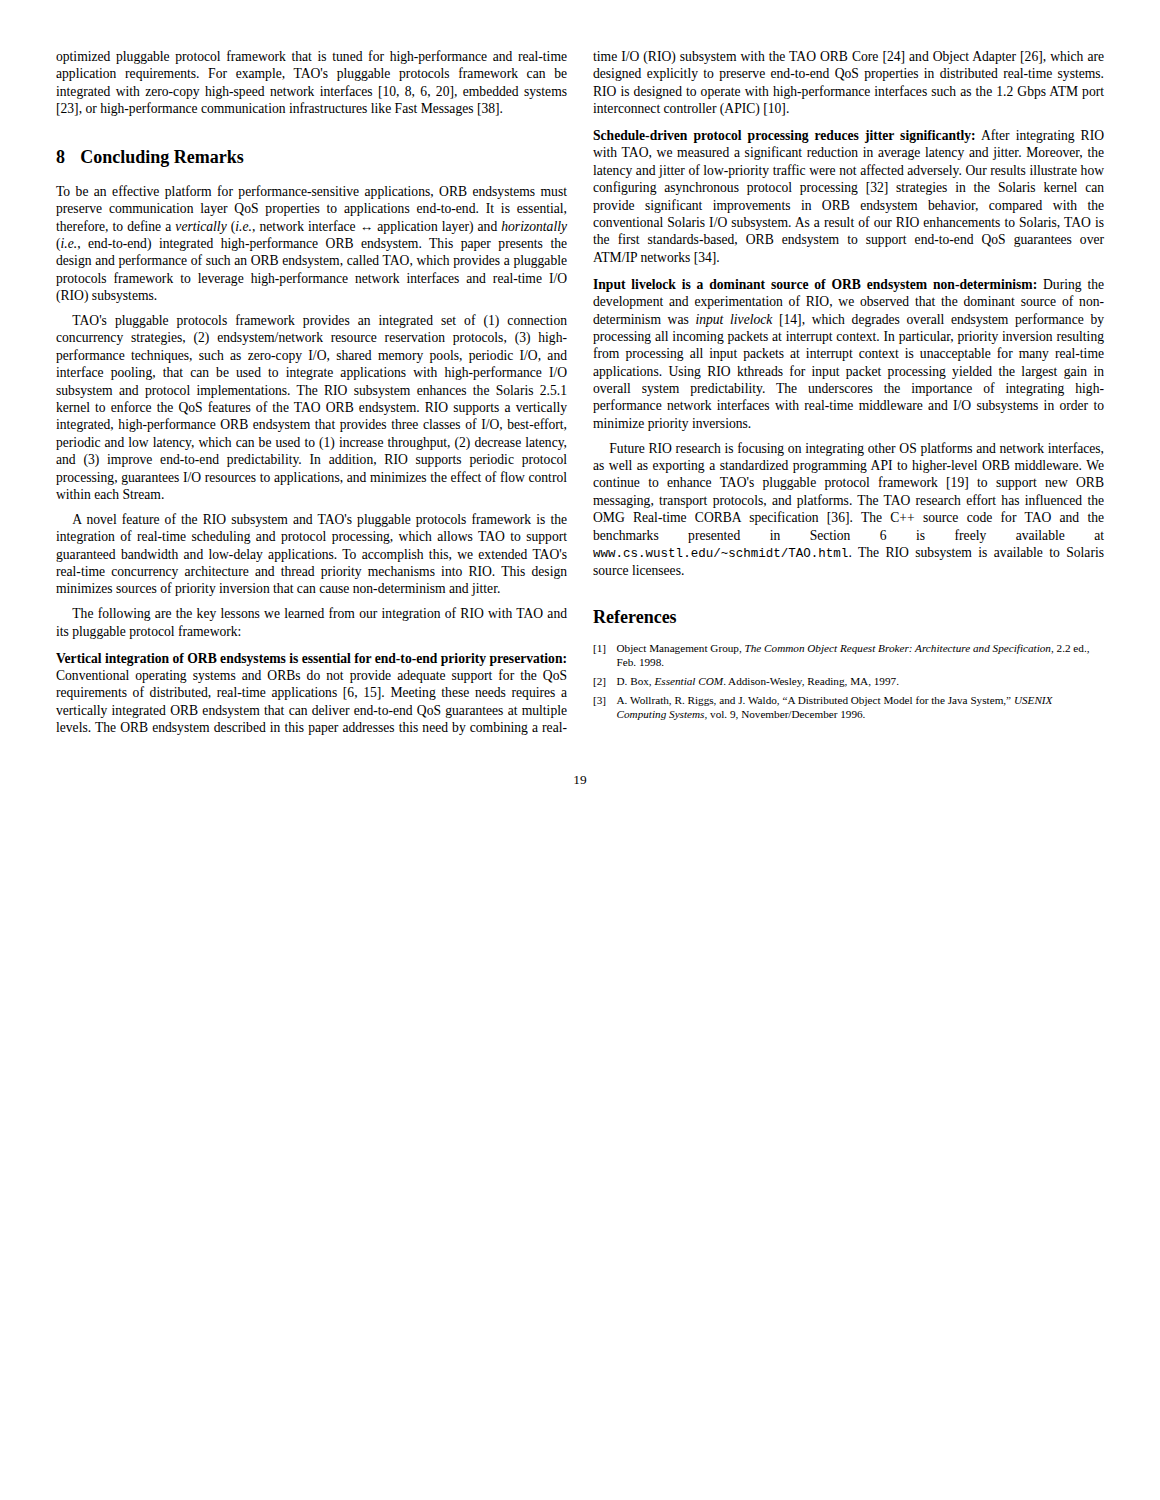optimized pluggable protocol framework that is tuned for high-performance and real-time application requirements. For example, TAO's pluggable protocols framework can be integrated with zero-copy high-speed network interfaces [10, 8, 6, 20], embedded systems [23], or high-performance communication infrastructures like Fast Messages [38].
8 Concluding Remarks
To be an effective platform for performance-sensitive applications, ORB endsystems must preserve communication layer QoS properties to applications end-to-end. It is essential, therefore, to define a vertically (i.e., network interface ↔ application layer) and horizontally (i.e., end-to-end) integrated high-performance ORB endsystem. This paper presents the design and performance of such an ORB endsystem, called TAO, which provides a pluggable protocols framework to leverage high-performance network interfaces and real-time I/O (RIO) subsystems.
TAO's pluggable protocols framework provides an integrated set of (1) connection concurrency strategies, (2) endsystem/network resource reservation protocols, (3) high-performance techniques, such as zero-copy I/O, shared memory pools, periodic I/O, and interface pooling, that can be used to integrate applications with high-performance I/O subsystem and protocol implementations. The RIO subsystem enhances the Solaris 2.5.1 kernel to enforce the QoS features of the TAO ORB endsystem. RIO supports a vertically integrated, high-performance ORB endsystem that provides three classes of I/O, best-effort, periodic and low latency, which can be used to (1) increase throughput, (2) decrease latency, and (3) improve end-to-end predictability. In addition, RIO supports periodic protocol processing, guarantees I/O resources to applications, and minimizes the effect of flow control within each Stream.
A novel feature of the RIO subsystem and TAO's pluggable protocols framework is the integration of real-time scheduling and protocol processing, which allows TAO to support guaranteed bandwidth and low-delay applications. To accomplish this, we extended TAO's real-time concurrency architecture and thread priority mechanisms into RIO. This design minimizes sources of priority inversion that can cause non-determinism and jitter.
The following are the key lessons we learned from our integration of RIO with TAO and its pluggable protocol framework:
Vertical integration of ORB endsystems is essential for end-to-end priority preservation:
Conventional operating systems and ORBs do not provide adequate support for the QoS requirements of distributed, real-time applications [6, 15]. Meeting these needs requires a vertically integrated ORB endsystem that can deliver end-to-end QoS guarantees at multiple levels. The ORB endsystem described in this paper addresses this need by combining a real-time I/O (RIO) subsystem with the TAO ORB Core [24] and Object Adapter [26], which are designed explicitly to preserve end-to-end QoS properties in distributed real-time systems. RIO is designed to operate with high-performance interfaces such as the 1.2 Gbps ATM port interconnect controller (APIC) [10].
Schedule-driven protocol processing reduces jitter significantly:
After integrating RIO with TAO, we measured a significant reduction in average latency and jitter. Moreover, the latency and jitter of low-priority traffic were not affected adversely. Our results illustrate how configuring asynchronous protocol processing [32] strategies in the Solaris kernel can provide significant improvements in ORB endsystem behavior, compared with the conventional Solaris I/O subsystem. As a result of our RIO enhancements to Solaris, TAO is the first standards-based, ORB endsystem to support end-to-end QoS guarantees over ATM/IP networks [34].
Input livelock is a dominant source of ORB endsystem non-determinism:
During the development and experimentation of RIO, we observed that the dominant source of non-determinism was input livelock [14], which degrades overall endsystem performance by processing all incoming packets at interrupt context. In particular, priority inversion resulting from processing all input packets at interrupt context is unacceptable for many real-time applications. Using RIO kthreads for input packet processing yielded the largest gain in overall system predictability. The underscores the importance of integrating high-performance network interfaces with real-time middleware and I/O subsystems in order to minimize priority inversions.
Future RIO research is focusing on integrating other OS platforms and network interfaces, as well as exporting a standardized programming API to higher-level ORB middleware. We continue to enhance TAO's pluggable protocol framework [19] to support new ORB messaging, transport protocols, and platforms. The TAO research effort has influenced the OMG Real-time CORBA specification [36]. The C++ source code for TAO and the benchmarks presented in Section 6 is freely available at www.cs.wustl.edu/~schmidt/TAO.html. The RIO subsystem is available to Solaris source licensees.
References
[1] Object Management Group, The Common Object Request Broker: Architecture and Specification, 2.2 ed., Feb. 1998.
[2] D. Box, Essential COM. Addison-Wesley, Reading, MA, 1997.
[3] A. Wollrath, R. Riggs, and J. Waldo, “A Distributed Object Model for the Java System,” USENIX Computing Systems, vol. 9, November/December 1996.
19